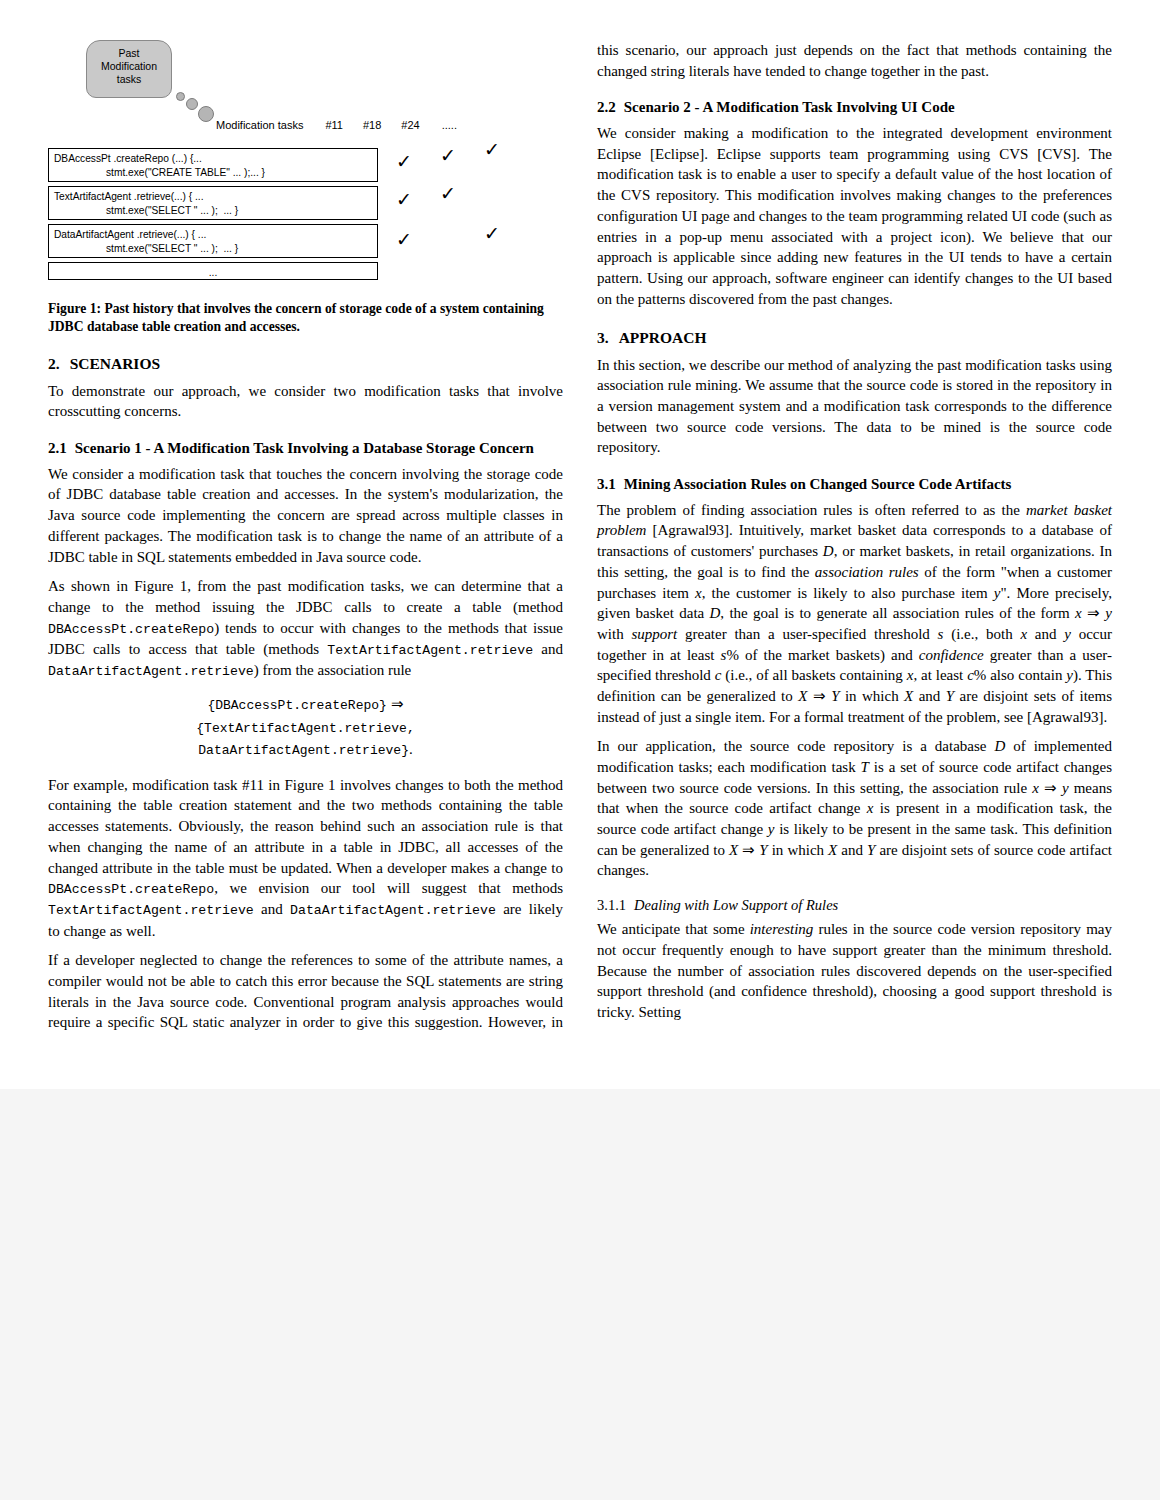Past
Modification
tasks
Modification tasks#11#18#24.....
DBAccessPt .createRepo (...) {... stmt.exe("CREATE TABLE" ... );... }
TextArtifactAgent .retrieve(...) { ... stmt.exe("SELECT " ... ); ... }
DataArtifactAgent .retrieve(...) { ... stmt.exe("SELECT " ... ); ... }
...
✓
✓
✓
✓
✓
✓
✓
Figure 1: Past history that involves the concern of storage code of a system containing JDBC database table creation and accesses.
2. SCENARIOS
To demonstrate our approach, we consider two modification tasks that involve crosscutting concerns.
2.1 Scenario 1 - A Modification Task Involving a Database Storage Concern
We consider a modification task that touches the concern involving the storage code of JDBC database table creation and accesses. In the system's modularization, the Java source code implementing the concern are spread across multiple classes in different packages. The modification task is to change the name of an attribute of a JDBC table in SQL statements embedded in Java source code.
As shown in Figure 1, from the past modification tasks, we can determine that a change to the method issuing the JDBC calls to create a table (method DBAccessPt.createRepo) tends to occur with changes to the methods that issue JDBC calls to access that table (methods TextArtifactAgent.retrieve and DataArtifactAgent.retrieve) from the association rule
{DBAccessPt.createRepo} ⇒
{TextArtifactAgent.retrieve,
DataArtifactAgent.retrieve}.
For example, modification task #11 in Figure 1 involves changes to both the method containing the table creation statement and the two methods containing the table accesses statements. Obviously, the reason behind such an association rule is that when changing the name of an attribute in a table in JDBC, all accesses of the changed attribute in the table must be updated. When a developer makes a change to DBAccessPt.createRepo, we envision our tool will suggest that methods TextArtifactAgent.retrieve and DataArtifactAgent.retrieve are likely to change as well.
If a developer neglected to change the references to some of the attribute names, a compiler would not be able to catch this error because the SQL statements are string literals in the Java source code. Conventional program analysis approaches would require a specific SQL static analyzer in order to give this suggestion. However, in this scenario, our approach just depends on the fact that methods containing the changed string literals have tended to change together in the past.
2.2 Scenario 2 - A Modification Task Involving UI Code
We consider making a modification to the integrated development environment Eclipse [Eclipse]. Eclipse supports team programming using CVS [CVS]. The modification task is to enable a user to specify a default value of the host location of the CVS repository. This modification involves making changes to the preferences configuration UI page and changes to the team programming related UI code (such as entries in a pop-up menu associated with a project icon). We believe that our approach is applicable since adding new features in the UI tends to have a certain pattern. Using our approach, software engineer can identify changes to the UI based on the patterns discovered from the past changes.
3. APPROACH
In this section, we describe our method of analyzing the past modification tasks using association rule mining. We assume that the source code is stored in the repository in a version management system and a modification task corresponds to the difference between two source code versions. The data to be mined is the source code repository.
3.1 Mining Association Rules on Changed Source Code Artifacts
The problem of finding association rules is often referred to as the market basket problem [Agrawal93]. Intuitively, market basket data corresponds to a database of transactions of customers' purchases D, or market baskets, in retail organizations. In this setting, the goal is to find the association rules of the form "when a customer purchases item x, the customer is likely to also purchase item y". More precisely, given basket data D, the goal is to generate all association rules of the form x ⇒ y with support greater than a user-specified threshold s (i.e., both x and y occur together in at least s% of the market baskets) and confidence greater than a user-specified threshold c (i.e., of all baskets containing x, at least c% also contain y). This definition can be generalized to X ⇒ Y in which X and Y are disjoint sets of items instead of just a single item. For a formal treatment of the problem, see [Agrawal93].
In our application, the source code repository is a database D of implemented modification tasks; each modification task T is a set of source code artifact changes between two source code versions. In this setting, the association rule x ⇒ y means that when the source code artifact change x is present in a modification task, the source code artifact change y is likely to be present in the same task. This definition can be generalized to X ⇒ Y in which X and Y are disjoint sets of source code artifact changes.
3.1.1 Dealing with Low Support of Rules
We anticipate that some interesting rules in the source code version repository may not occur frequently enough to have support greater than the minimum threshold. Because the number of association rules discovered depends on the user-specified support threshold (and confidence threshold), choosing a good support threshold is tricky. Setting